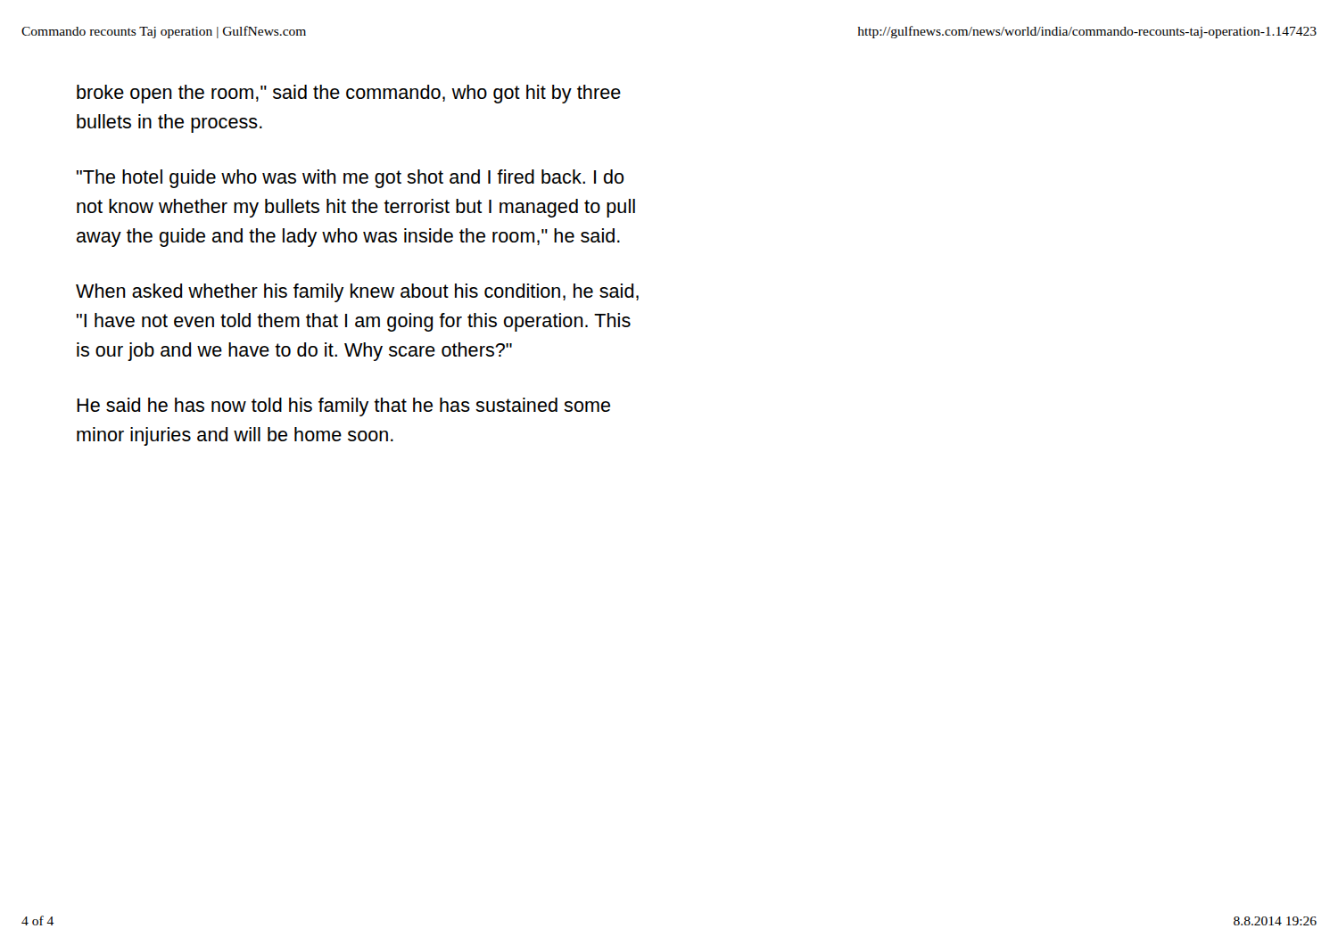Commando recounts Taj operation | GulfNews.com
http://gulfnews.com/news/world/india/commando-recounts-taj-operation-1.147423
broke open the room," said the commando, who got hit by three bullets in the process.
"The hotel guide who was with me got shot and I fired back. I do not know whether my bullets hit the terrorist but I managed to pull away the guide and the lady who was inside the room," he said.
When asked whether his family knew about his condition, he said, "I have not even told them that I am going for this operation. This is our job and we have to do it. Why scare others?"
He said he has now told his family that he has sustained some minor injuries and will be home soon.
4 of 4
8.8.2014 19:26